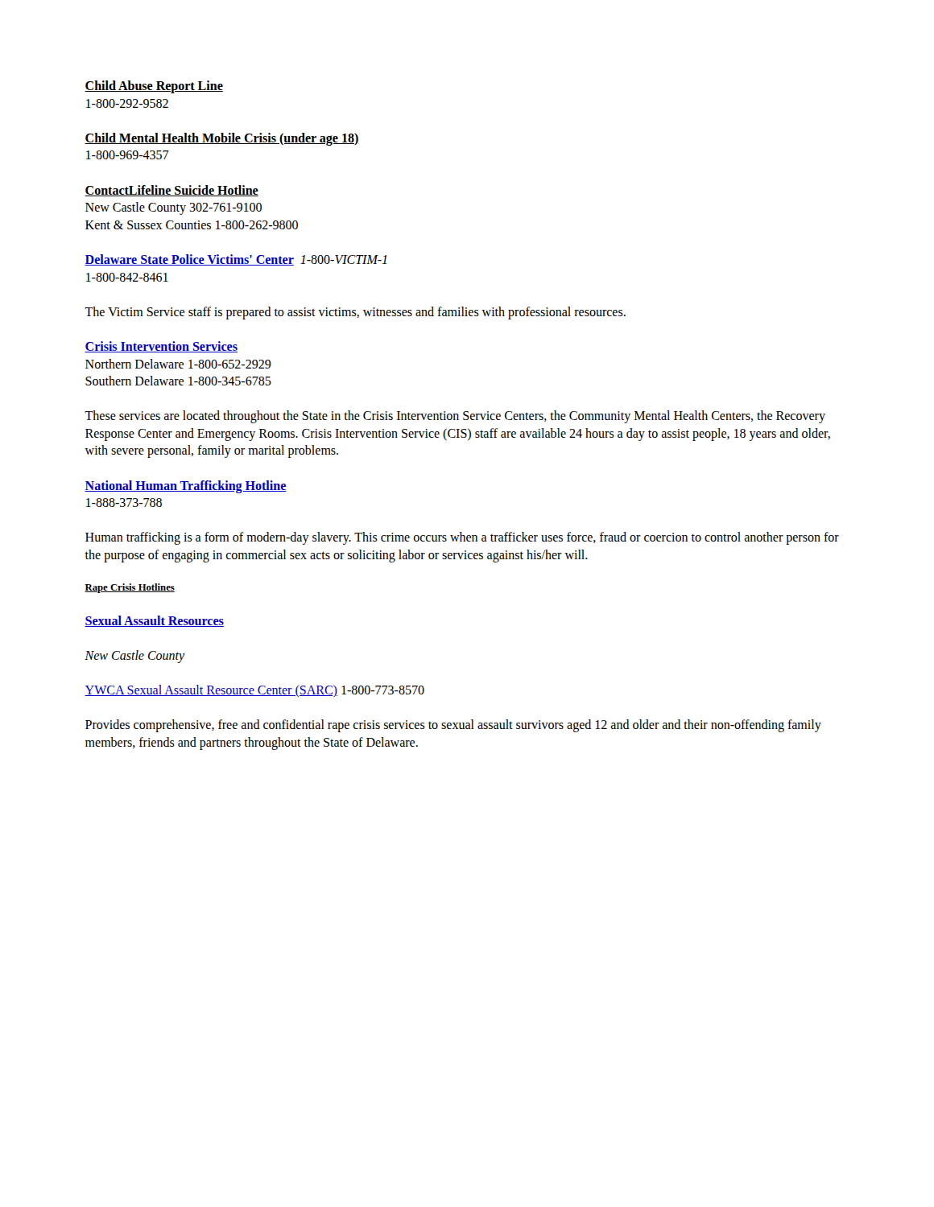Child Abuse Report Line
1-800-292-9582
Child Mental Health Mobile Crisis (under age 18)
1-800-969-4357
ContactLifeline Suicide Hotline
New Castle County 302-761-9100
Kent & Sussex Counties 1-800-262-9800
Delaware State Police Victims' Center 1-800-VICTIM-1
1-800-842-8461
The Victim Service staff is prepared to assist victims, witnesses and families with professional resources.
Crisis Intervention Services
Northern Delaware 1-800-652-2929
Southern Delaware 1-800-345-6785
These services are located throughout the State in the Crisis Intervention Service Centers, the Community Mental Health Centers, the Recovery Response Center and Emergency Rooms. Crisis Intervention Service (CIS) staff are available 24 hours a day to assist people, 18 years and older, with severe personal, family or marital problems.
National Human Trafficking Hotline
1-888-373-788
Human trafficking is a form of modern-day slavery. This crime occurs when a trafficker uses force, fraud or coercion to control another person for the purpose of engaging in commercial sex acts or soliciting labor or services against his/her will.
Rape Crisis Hotlines
Sexual Assault Resources
New Castle County
YWCA Sexual Assault Resource Center (SARC) 1-800-773-8570
Provides comprehensive, free and confidential rape crisis services to sexual assault survivors aged 12 and older and their non-offending family members, friends and partners throughout the State of Delaware.